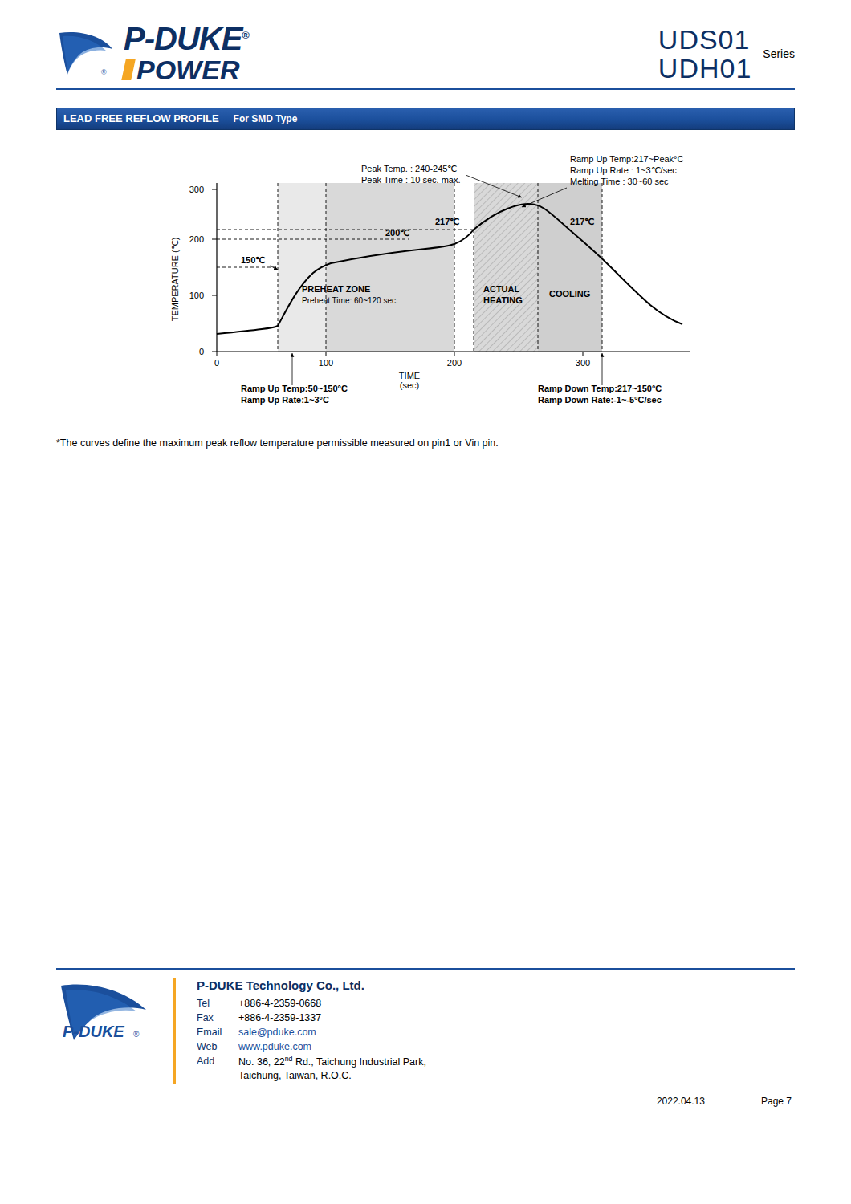®
P-DUKE®
POWER
UDS01
UDH01
Series
LEAD FREE REFLOW PROFILE For SMD Type
0 100 200 300 TEMPERATURE (℃) 0 100 200 300 TIME (sec) 150℃ 200℃ 217℃ 217℃ PREHEAT ZONE Preheat Time: 60~120 sec. ACTUAL HEATING COOLING Peak Temp. : 240-245℃ Peak Time : 10 sec. max. Ramp Up Temp:217~Peak°C Ramp Up Rate : 1~3℃/sec Melting Time : 30~60 sec Ramp Up Temp:50~150°C Ramp Up Rate:1~3°C Ramp Down Temp:217~150°C Ramp Down Rate:-1~-5°C/sec
*The curves define the maximum peak reflow temperature permissible measured on pin1 or Vin pin.
® P-DUKE
P-DUKE Technology Co., Ltd.
| Tel | +886-4-2359-0668 |
| Fax | +886-4-2359-1337 |
| Email | sale@pduke.com |
| Web | www.pduke.com |
| Add | No. 36, 22 nd Rd., Taichung Industrial Park, Taichung, Taiwan, R.O.C. |
2022.04.13 Page 7